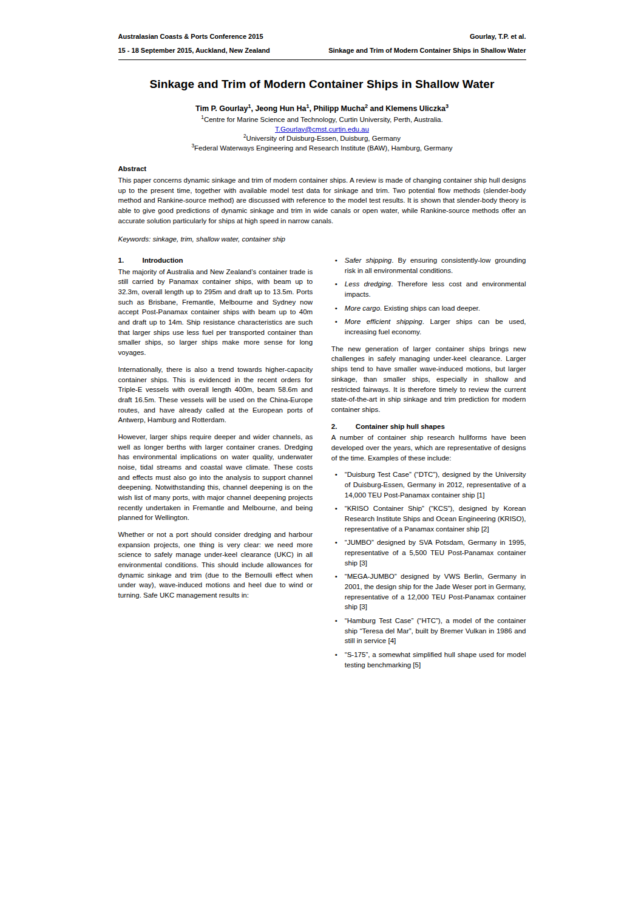| Australasian Coasts & Ports Conference 2015 | Gourlay, T.P. et al. |
| 15 - 18 September 2015, Auckland, New Zealand | Sinkage and Trim of Modern Container Ships in Shallow Water |
Sinkage and Trim of Modern Container Ships in Shallow Water
Tim P. Gourlay1, Jeong Hun Ha1, Philipp Mucha2 and Klemens Uliczka3
1Centre for Marine Science and Technology, Curtin University, Perth, Australia.
T.Gourlay@cmst.curtin.edu.au
2University of Duisburg-Essen, Duisburg, Germany
3Federal Waterways Engineering and Research Institute (BAW), Hamburg, Germany
Abstract
This paper concerns dynamic sinkage and trim of modern container ships. A review is made of changing container ship hull designs up to the present time, together with available model test data for sinkage and trim. Two potential flow methods (slender-body method and Rankine-source method) are discussed with reference to the model test results. It is shown that slender-body theory is able to give good predictions of dynamic sinkage and trim in wide canals or open water, while Rankine-source methods offer an accurate solution particularly for ships at high speed in narrow canals.
Keywords: sinkage, trim, shallow water, container ship
1. Introduction
The majority of Australia and New Zealand’s container trade is still carried by Panamax container ships, with beam up to 32.3m, overall length up to 295m and draft up to 13.5m. Ports such as Brisbane, Fremantle, Melbourne and Sydney now accept Post-Panamax container ships with beam up to 40m and draft up to 14m. Ship resistance characteristics are such that larger ships use less fuel per transported container than smaller ships, so larger ships make more sense for long voyages.
Internationally, there is also a trend towards higher-capacity container ships. This is evidenced in the recent orders for Triple-E vessels with overall length 400m, beam 58.6m and draft 16.5m. These vessels will be used on the China-Europe routes, and have already called at the European ports of Antwerp, Hamburg and Rotterdam.
However, larger ships require deeper and wider channels, as well as longer berths with larger container cranes. Dredging has environmental implications on water quality, underwater noise, tidal streams and coastal wave climate. These costs and effects must also go into the analysis to support channel deepening. Notwithstanding this, channel deepening is on the wish list of many ports, with major channel deepening projects recently undertaken in Fremantle and Melbourne, and being planned for Wellington.
Whether or not a port should consider dredging and harbour expansion projects, one thing is very clear: we need more science to safely manage under-keel clearance (UKC) in all environmental conditions. This should include allowances for dynamic sinkage and trim (due to the Bernoulli effect when under way), wave-induced motions and heel due to wind or turning. Safe UKC management results in:
Safer shipping. By ensuring consistently-low grounding risk in all environmental conditions.
Less dredging. Therefore less cost and environmental impacts.
More cargo. Existing ships can load deeper.
More efficient shipping. Larger ships can be used, increasing fuel economy.
The new generation of larger container ships brings new challenges in safely managing under-keel clearance. Larger ships tend to have smaller wave-induced motions, but larger sinkage, than smaller ships, especially in shallow and restricted fairways. It is therefore timely to review the current state-of-the-art in ship sinkage and trim prediction for modern container ships.
2. Container ship hull shapes
A number of container ship research hullforms have been developed over the years, which are representative of designs of the time. Examples of these include:
“Duisburg Test Case” (“DTC”), designed by the University of Duisburg-Essen, Germany in 2012, representative of a 14,000 TEU Post-Panamax container ship [1]
“KRISO Container Ship” (“KCS”), designed by Korean Research Institute Ships and Ocean Engineering (KRISO), representative of a Panamax container ship [2]
“JUMBO” designed by SVA Potsdam, Germany in 1995, representative of a 5,500 TEU Post-Panamax container ship [3]
“MEGA-JUMBO” designed by VWS Berlin, Germany in 2001, the design ship for the Jade Weser port in Germany, representative of a 12,000 TEU Post-Panamax container ship [3]
“Hamburg Test Case” (“HTC”), a model of the container ship “Teresa del Mar”, built by Bremer Vulkan in 1986 and still in service [4]
“S-175”, a somewhat simplified hull shape used for model testing benchmarking [5]